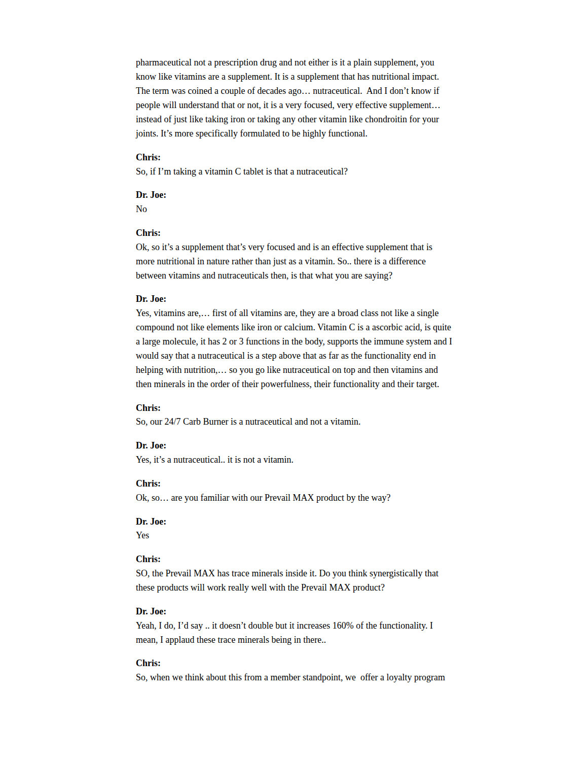pharmaceutical not a prescription drug and not either is it a plain supplement, you know like vitamins are a supplement. It is a supplement that has nutritional impact. The term was coined a couple of decades ago… nutraceutical. And I don’t know if people will understand that or not, it is a very focused, very effective supplement… instead of just like taking iron or taking any other vitamin like chondroitin for your joints. It’s more specifically formulated to be highly functional.
Chris:
So, if I’m taking a vitamin C tablet is that a nutraceutical?
Dr. Joe:
No
Chris:
Ok, so it’s a supplement that’s very focused and is an effective supplement that is more nutritional in nature rather than just as a vitamin. So.. there is a difference between vitamins and nutraceuticals then, is that what you are saying?
Dr. Joe:
Yes, vitamins are,… first of all vitamins are, they are a broad class not like a single compound not like elements like iron or calcium. Vitamin C is a ascorbic acid, is quite a large molecule, it has 2 or 3 functions in the body, supports the immune system and I would say that a nutraceutical is a step above that as far as the functionality end in helping with nutrition,… so you go like nutraceutical on top and then vitamins and then minerals in the order of their powerfulness, their functionality and their target.
Chris:
So, our 24/7 Carb Burner is a nutraceutical and not a vitamin.
Dr. Joe:
Yes, it’s a nutraceutical.. it is not a vitamin.
Chris:
Ok, so… are you familiar with our Prevail MAX product by the way?
Dr. Joe:
Yes
Chris:
SO, the Prevail MAX has trace minerals inside it. Do you think synergistically that these products will work really well with the Prevail MAX product?
Dr. Joe:
Yeah, I do, I’d say .. it doesn’t double but it increases 160% of the functionality. I mean, I applaud these trace minerals being in there..
Chris:
So, when we think about this from a member standpoint, we offer a loyalty program